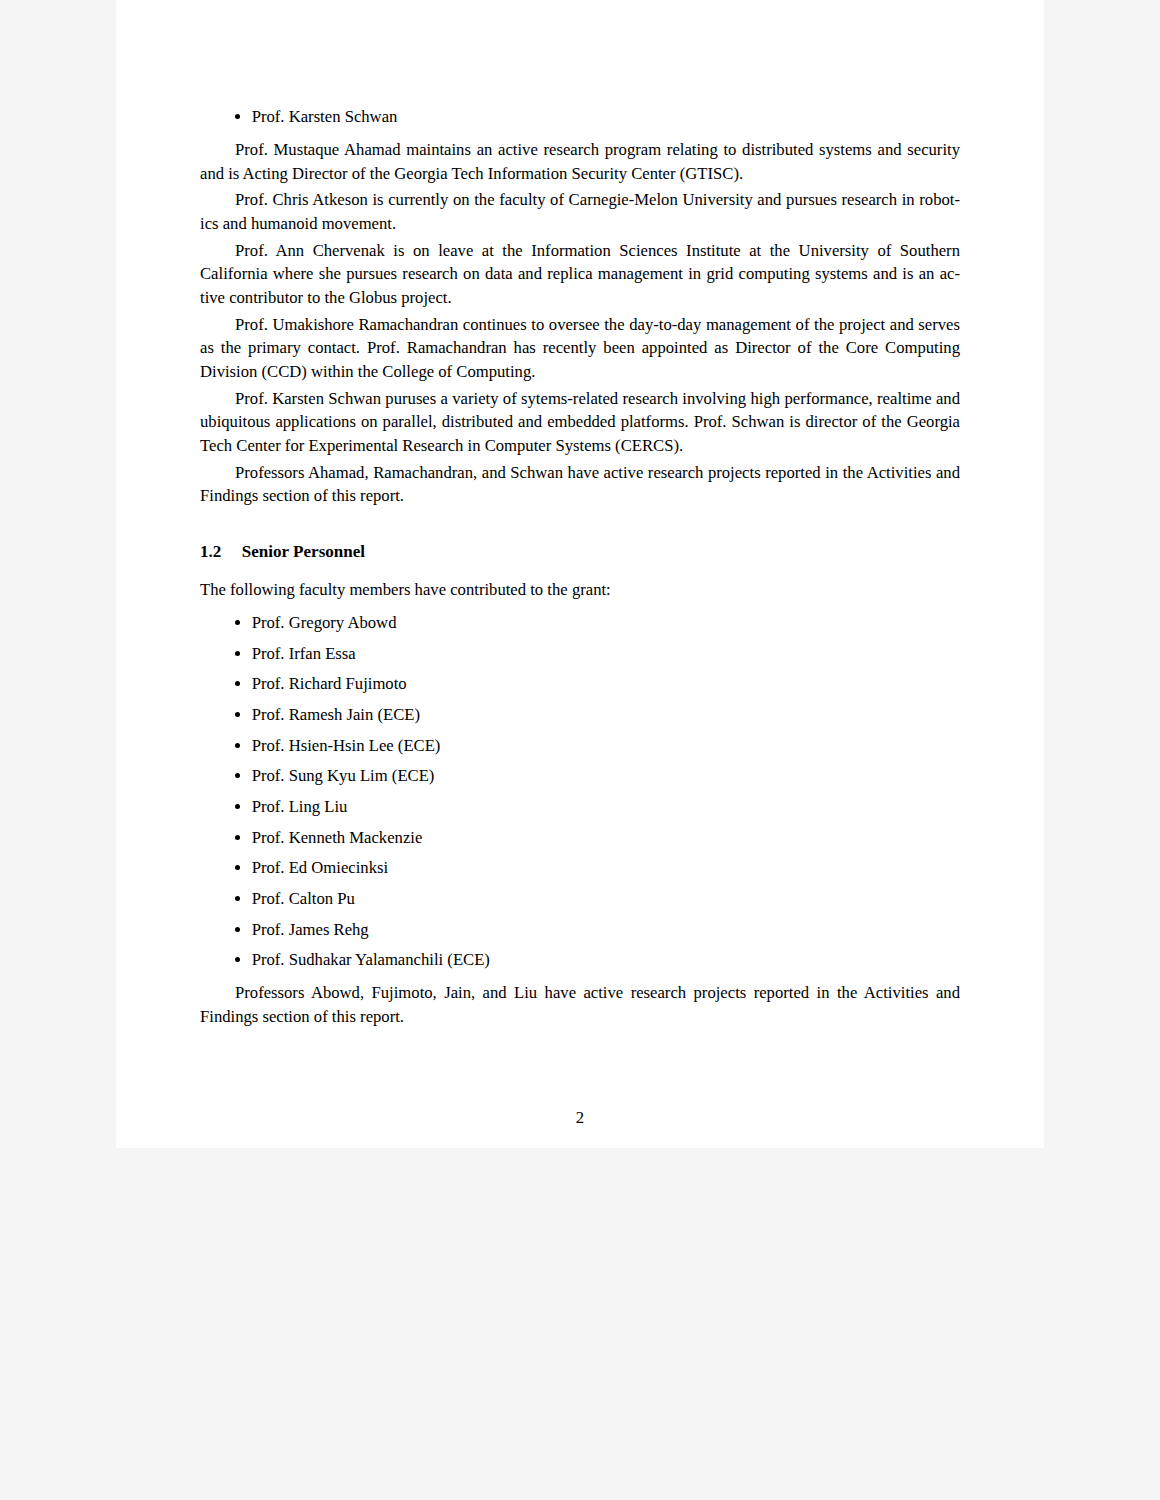Prof. Karsten Schwan
Prof. Mustaque Ahamad maintains an active research program relating to distributed systems and security and is Acting Director of the Georgia Tech Information Security Center (GTISC).
Prof. Chris Atkeson is currently on the faculty of Carnegie-Melon University and pursues research in robotics and humanoid movement.
Prof. Ann Chervenak is on leave at the Information Sciences Institute at the University of Southern California where she pursues research on data and replica management in grid computing systems and is an active contributor to the Globus project.
Prof. Umakishore Ramachandran continues to oversee the day-to-day management of the project and serves as the primary contact. Prof. Ramachandran has recently been appointed as Director of the Core Computing Division (CCD) within the College of Computing.
Prof. Karsten Schwan puruses a variety of sytems-related research involving high performance, realtime and ubiquitous applications on parallel, distributed and embedded platforms. Prof. Schwan is director of the Georgia Tech Center for Experimental Research in Computer Systems (CERCS).
Professors Ahamad, Ramachandran, and Schwan have active research projects reported in the Activities and Findings section of this report.
1.2 Senior Personnel
The following faculty members have contributed to the grant:
Prof. Gregory Abowd
Prof. Irfan Essa
Prof. Richard Fujimoto
Prof. Ramesh Jain (ECE)
Prof. Hsien-Hsin Lee (ECE)
Prof. Sung Kyu Lim (ECE)
Prof. Ling Liu
Prof. Kenneth Mackenzie
Prof. Ed Omiecinksi
Prof. Calton Pu
Prof. James Rehg
Prof. Sudhakar Yalamanchili (ECE)
Professors Abowd, Fujimoto, Jain, and Liu have active research projects reported in the Activities and Findings section of this report.
2